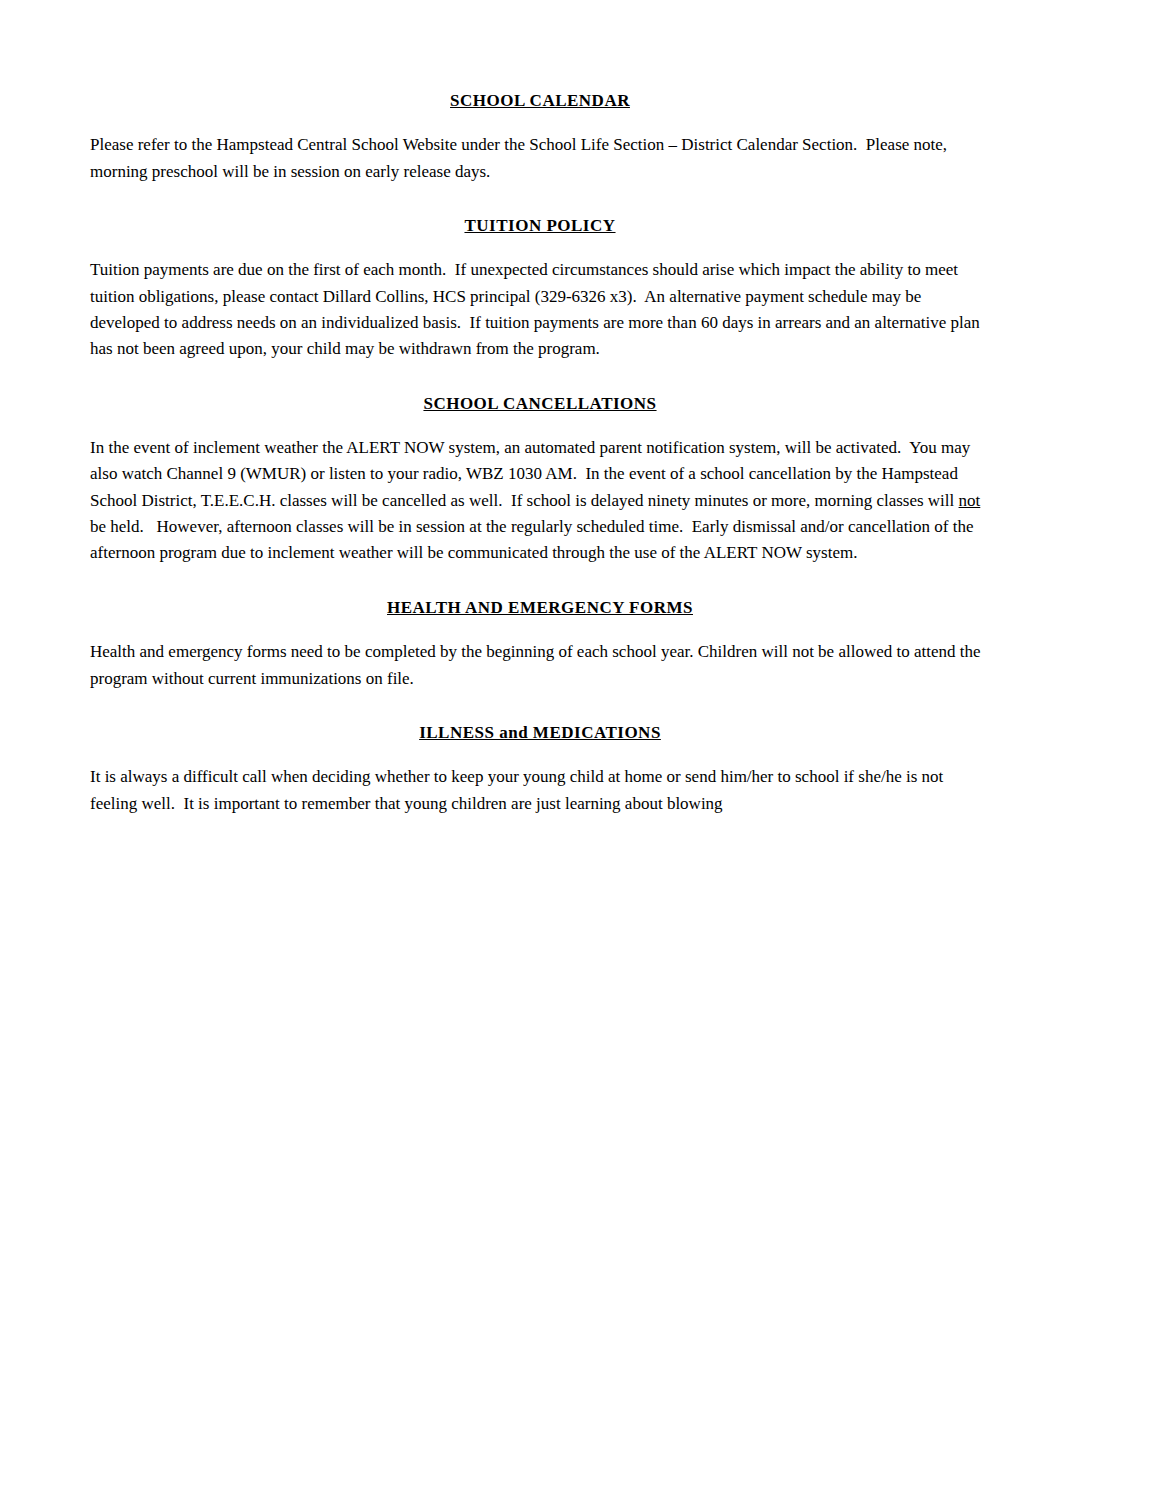SCHOOL CALENDAR
Please refer to the Hampstead Central School Website under the School Life Section – District Calendar Section. Please note, morning preschool will be in session on early release days.
TUITION POLICY
Tuition payments are due on the first of each month. If unexpected circumstances should arise which impact the ability to meet tuition obligations, please contact Dillard Collins, HCS principal (329-6326 x3). An alternative payment schedule may be developed to address needs on an individualized basis. If tuition payments are more than 60 days in arrears and an alternative plan has not been agreed upon, your child may be withdrawn from the program.
SCHOOL CANCELLATIONS
In the event of inclement weather the ALERT NOW system, an automated parent notification system, will be activated. You may also watch Channel 9 (WMUR) or listen to your radio, WBZ 1030 AM. In the event of a school cancellation by the Hampstead School District, T.E.E.C.H. classes will be cancelled as well. If school is delayed ninety minutes or more, morning classes will not be held. However, afternoon classes will be in session at the regularly scheduled time. Early dismissal and/or cancellation of the afternoon program due to inclement weather will be communicated through the use of the ALERT NOW system.
HEALTH AND EMERGENCY FORMS
Health and emergency forms need to be completed by the beginning of each school year. Children will not be allowed to attend the program without current immunizations on file.
ILLNESS and MEDICATIONS
It is always a difficult call when deciding whether to keep your young child at home or send him/her to school if she/he is not feeling well. It is important to remember that young children are just learning about blowing